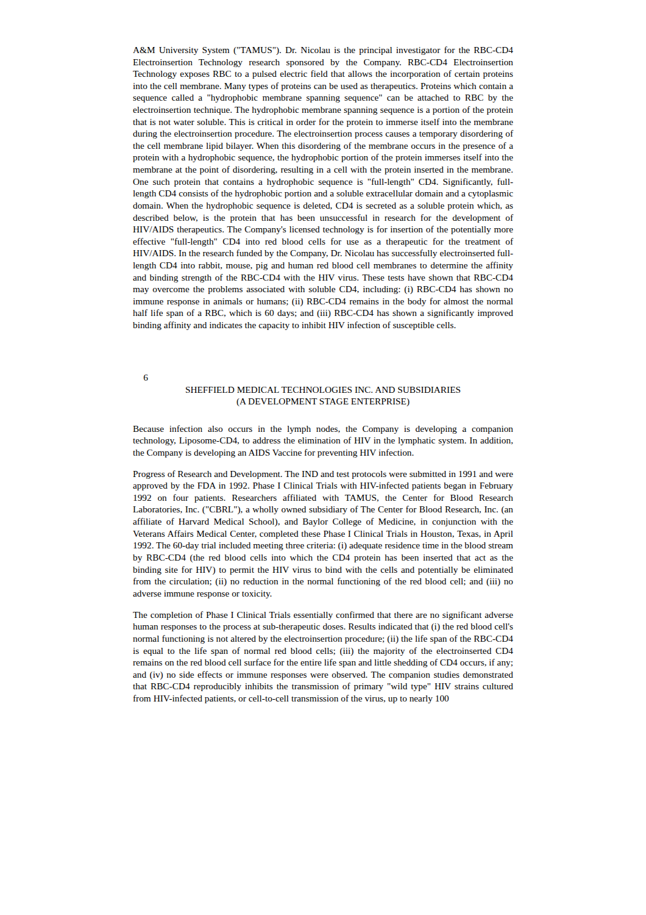A&M University System ("TAMUS"). Dr. Nicolau is the principal investigator for the RBC-CD4 Electroinsertion Technology research sponsored by the Company. RBC-CD4 Electroinsertion Technology exposes RBC to a pulsed electric field that allows the incorporation of certain proteins into the cell membrane. Many types of proteins can be used as therapeutics. Proteins which contain a sequence called a "hydrophobic membrane spanning sequence" can be attached to RBC by the electroinsertion technique. The hydrophobic membrane spanning sequence is a portion of the protein that is not water soluble. This is critical in order for the protein to immerse itself into the membrane during the electroinsertion procedure. The electroinsertion process causes a temporary disordering of the cell membrane lipid bilayer. When this disordering of the membrane occurs in the presence of a protein with a hydrophobic sequence, the hydrophobic portion of the protein immerses itself into the membrane at the point of disordering, resulting in a cell with the protein inserted in the membrane. One such protein that contains a hydrophobic sequence is "full-length" CD4. Significantly, full-length CD4 consists of the hydrophobic portion and a soluble extracellular domain and a cytoplasmic domain. When the hydrophobic sequence is deleted, CD4 is secreted as a soluble protein which, as described below, is the protein that has been unsuccessful in research for the development of HIV/AIDS therapeutics. The Company's licensed technology is for insertion of the potentially more effective "full-length" CD4 into red blood cells for use as a therapeutic for the treatment of HIV/AIDS. In the research funded by the Company, Dr. Nicolau has successfully electroinserted full-length CD4 into rabbit, mouse, pig and human red blood cell membranes to determine the affinity and binding strength of the RBC-CD4 with the HIV virus. These tests have shown that RBC-CD4 may overcome the problems associated with soluble CD4, including: (i) RBC-CD4 has shown no immune response in animals or humans; (ii) RBC-CD4 remains in the body for almost the normal half life span of a RBC, which is 60 days; and (iii) RBC-CD4 has shown a significantly improved binding affinity and indicates the capacity to inhibit HIV infection of susceptible cells.
6
SHEFFIELD MEDICAL TECHNOLOGIES INC. AND SUBSIDIARIES
(A DEVELOPMENT STAGE ENTERPRISE)
Because infection also occurs in the lymph nodes, the Company is developing a companion technology, Liposome-CD4, to address the elimination of HIV in the lymphatic system. In addition, the Company is developing an AIDS Vaccine for preventing HIV infection.
Progress of Research and Development. The IND and test protocols were submitted in 1991 and were approved by the FDA in 1992. Phase I Clinical Trials with HIV-infected patients began in February 1992 on four patients. Researchers affiliated with TAMUS, the Center for Blood Research Laboratories, Inc. ("CBRL"), a wholly owned subsidiary of The Center for Blood Research, Inc. (an affiliate of Harvard Medical School), and Baylor College of Medicine, in conjunction with the Veterans Affairs Medical Center, completed these Phase I Clinical Trials in Houston, Texas, in April 1992. The 60-day trial included meeting three criteria: (i) adequate residence time in the blood stream by RBC-CD4 (the red blood cells into which the CD4 protein has been inserted that act as the binding site for HIV) to permit the HIV virus to bind with the cells and potentially be eliminated from the circulation; (ii) no reduction in the normal functioning of the red blood cell; and (iii) no adverse immune response or toxicity.
The completion of Phase I Clinical Trials essentially confirmed that there are no significant adverse human responses to the process at sub-therapeutic doses. Results indicated that (i) the red blood cell's normal functioning is not altered by the electroinsertion procedure; (ii) the life span of the RBC-CD4 is equal to the life span of normal red blood cells; (iii) the majority of the electroinserted CD4 remains on the red blood cell surface for the entire life span and little shedding of CD4 occurs, if any; and (iv) no side effects or immune responses were observed. The companion studies demonstrated that RBC-CD4 reproducibly inhibits the transmission of primary "wild type" HIV strains cultured from HIV-infected patients, or cell-to-cell transmission of the virus, up to nearly 100